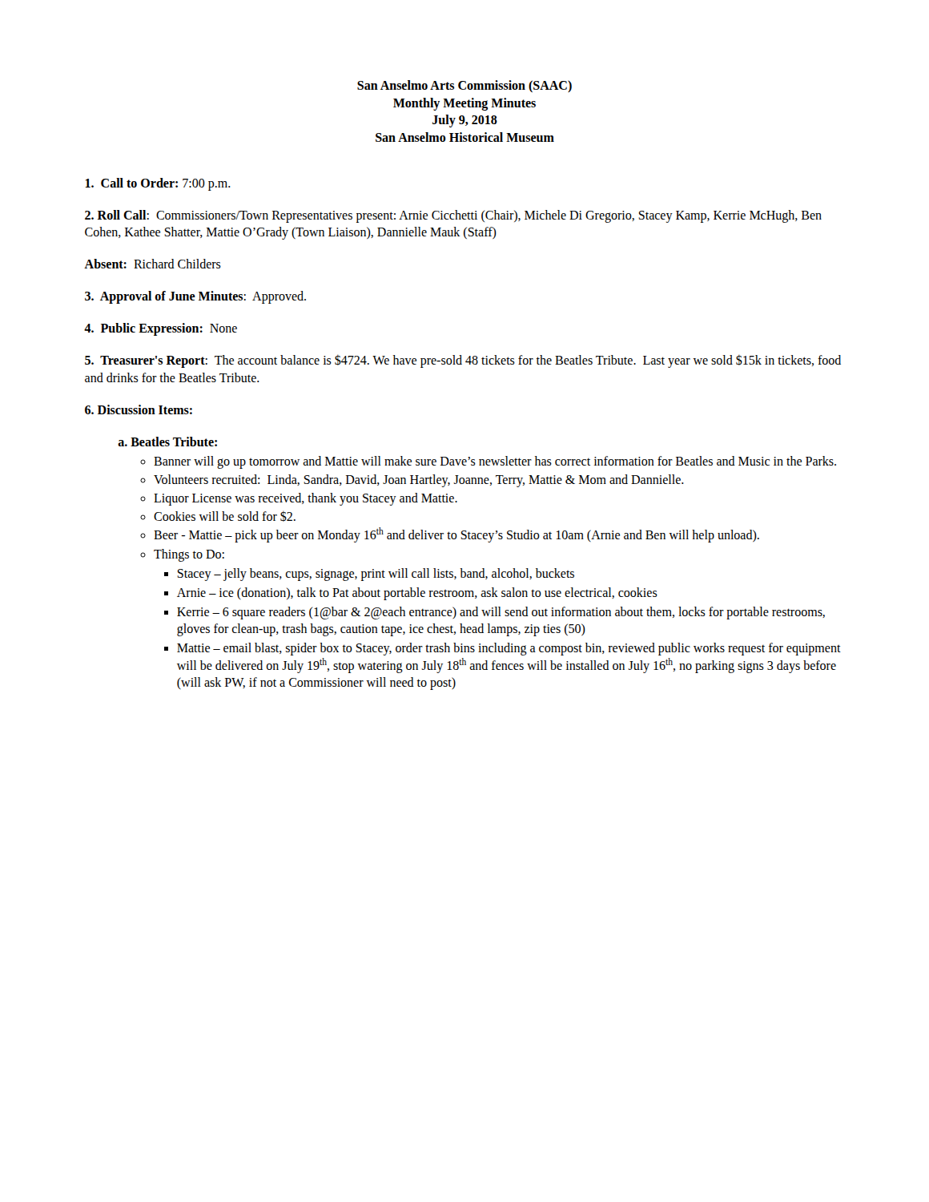San Anselmo Arts Commission (SAAC)
Monthly Meeting Minutes
July 9, 2018
San Anselmo Historical Museum
1. Call to Order: 7:00 p.m.
2. Roll Call: Commissioners/Town Representatives present: Arnie Cicchetti (Chair), Michele Di Gregorio, Stacey Kamp, Kerrie McHugh, Ben Cohen, Kathee Shatter, Mattie O’Grady (Town Liaison), Dannielle Mauk (Staff)
Absent: Richard Childers
3. Approval of June Minutes: Approved.
4. Public Expression: None
5. Treasurer's Report: The account balance is $4724. We have pre-sold 48 tickets for the Beatles Tribute. Last year we sold $15k in tickets, food and drinks for the Beatles Tribute.
6. Discussion Items:
Beatles Tribute:
Banner will go up tomorrow and Mattie will make sure Dave’s newsletter has correct information for Beatles and Music in the Parks.
Volunteers recruited: Linda, Sandra, David, Joan Hartley, Joanne, Terry, Mattie & Mom and Dannielle.
Liquor License was received, thank you Stacey and Mattie.
Cookies will be sold for $2.
Beer - Mattie – pick up beer on Monday 16th and deliver to Stacey’s Studio at 10am (Arnie and Ben will help unload).
Things to Do:
Stacey – jelly beans, cups, signage, print will call lists, band, alcohol, buckets
Arnie – ice (donation), talk to Pat about portable restroom, ask salon to use electrical, cookies
Kerrie – 6 square readers (1@bar & 2@each entrance) and will send out information about them, locks for portable restrooms, gloves for clean-up, trash bags, caution tape, ice chest, head lamps, zip ties (50)
Mattie – email blast, spider box to Stacey, order trash bins including a compost bin, reviewed public works request for equipment will be delivered on July 19th, stop watering on July 18th and fences will be installed on July 16th, no parking signs 3 days before (will ask PW, if not a Commissioner will need to post)